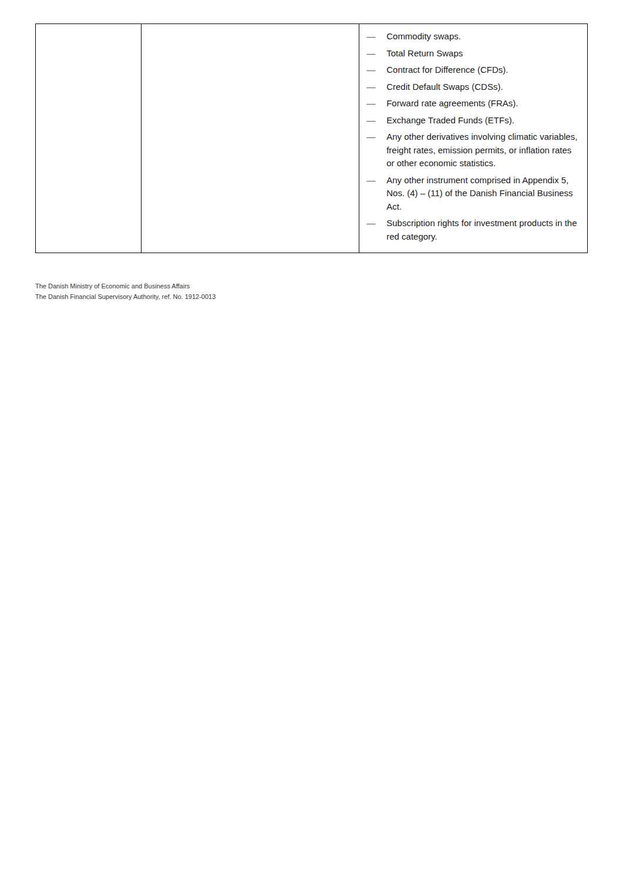| | | Commodity swaps. Total Return Swaps Contract for Difference (CFDs). Credit Default Swaps (CDSs). Forward rate agreements (FRAs). Exchange Traded Funds (ETFs). Any other derivatives involving climatic variables, freight rates, emission permits, or inflation rates or other economic statistics. Any other instrument comprised in Appendix 5, Nos. (4) – (11) of the Danish Financial Business Act. Subscription rights for investment products in the red category. |
The Danish Ministry of Economic and Business Affairs
The Danish Financial Supervisory Authority, ref. No. 1912-0013